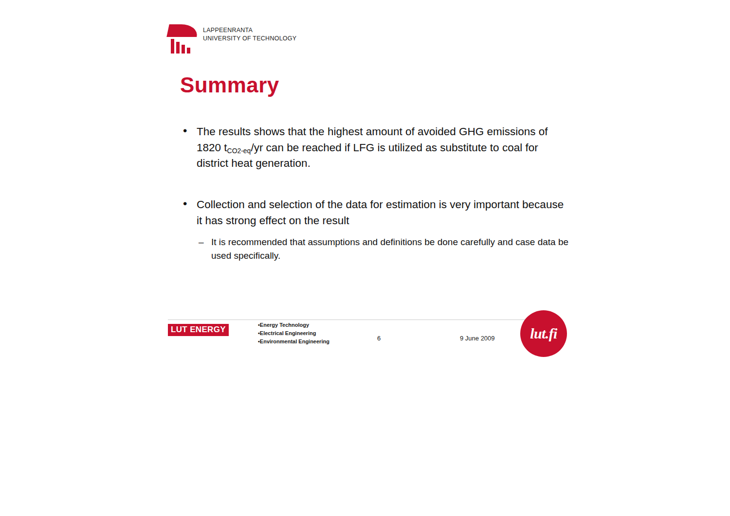LAPPEENRANTA UNIVERSITY OF TECHNOLOGY
Summary
The results shows that the highest amount of avoided GHG emissions of 1820 tCO2-eq/yr can be reached if LFG is utilized as substitute to coal for district heat generation.
Collection and selection of the data for estimation is very important because it has strong effect on the result
It is recommended that assumptions and definitions be done carefully and case data be used specifically.
LUT ENERGY
Energy Technology Electrical Engineering Environmental Engineering
6
9 June 2009
lut.fi